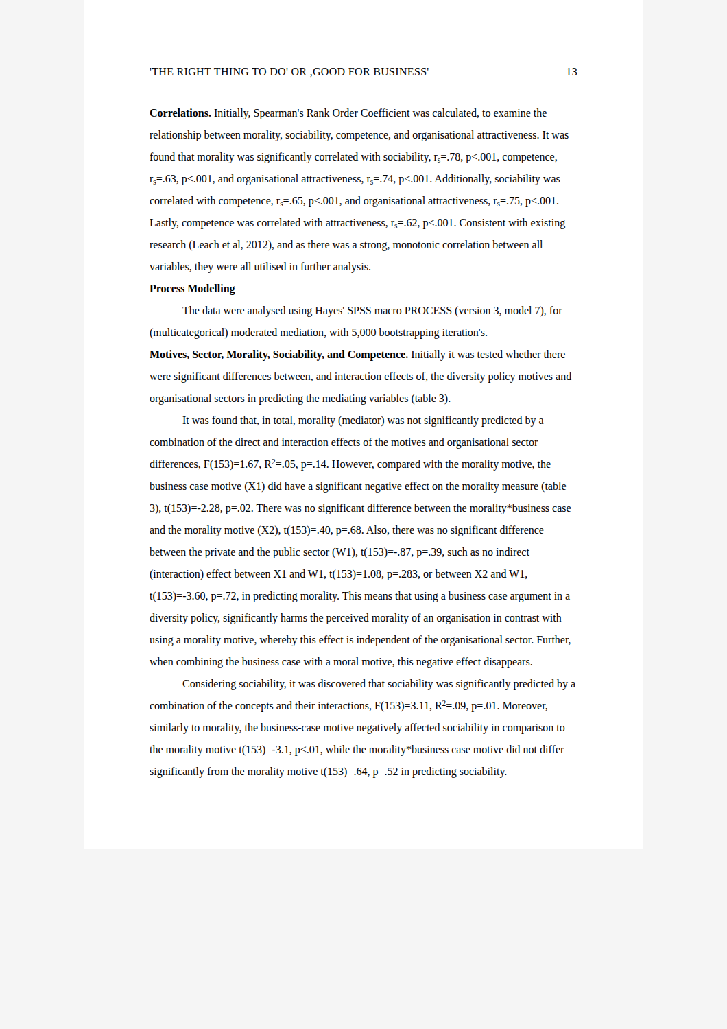'The Right Thing to Do' or ,Good for Business' 13
Correlations. Initially, Spearman's Rank Order Coefficient was calculated, to examine the relationship between morality, sociability, competence, and organisational attractiveness. It was found that morality was significantly correlated with sociability, rs=.78, p<.001, competence, rs=.63, p<.001, and organisational attractiveness, rs=.74, p<.001. Additionally, sociability was correlated with competence, rs=.65, p<.001, and organisational attractiveness, rs=.75, p<.001. Lastly, competence was correlated with attractiveness, rs=.62, p<.001. Consistent with existing research (Leach et al, 2012), and as there was a strong, monotonic correlation between all variables, they were all utilised in further analysis.
Process Modelling
The data were analysed using Hayes' SPSS macro PROCESS (version 3, model 7), for (multicategorical) moderated mediation, with 5,000 bootstrapping iteration's.
Motives, Sector, Morality, Sociability, and Competence. Initially it was tested whether there were significant differences between, and interaction effects of, the diversity policy motives and organisational sectors in predicting the mediating variables (table 3).
It was found that, in total, morality (mediator) was not significantly predicted by a combination of the direct and interaction effects of the motives and organisational sector differences, F(153)=1.67, R2=.05, p=.14. However, compared with the morality motive, the business case motive (X1) did have a significant negative effect on the morality measure (table 3), t(153)=-2.28, p=.02. There was no significant difference between the morality*business case and the morality motive (X2), t(153)=.40, p=.68. Also, there was no significant difference between the private and the public sector (W1), t(153)=-.87, p=.39, such as no indirect (interaction) effect between X1 and W1, t(153)=1.08, p=.283, or between X2 and W1, t(153)=-3.60, p=.72, in predicting morality. This means that using a business case argument in a diversity policy, significantly harms the perceived morality of an organisation in contrast with using a morality motive, whereby this effect is independent of the organisational sector. Further, when combining the business case with a moral motive, this negative effect disappears.
Considering sociability, it was discovered that sociability was significantly predicted by a combination of the concepts and their interactions, F(153)=3.11, R2=.09, p=.01. Moreover, similarly to morality, the business-case motive negatively affected sociability in comparison to the morality motive t(153)=-3.1, p<.01, while the morality*business case motive did not differ significantly from the morality motive t(153)=.64, p=.52 in predicting sociability.